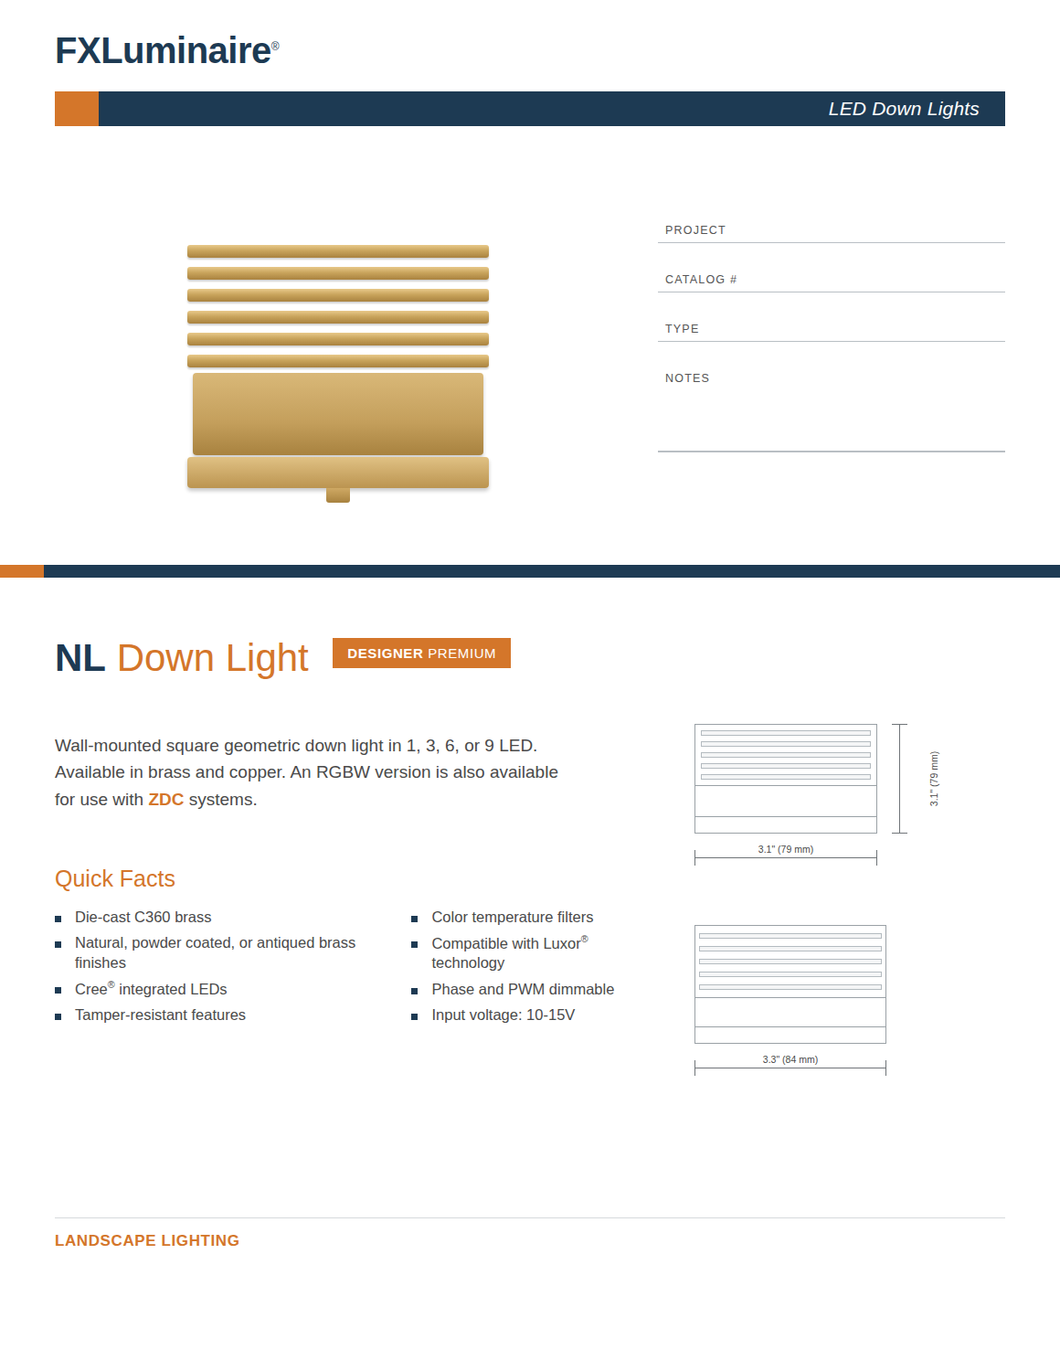FXLuminaire®
LED Down Lights
PROJECT
CATALOG #
TYPE
NOTES
NL Down Light
DESIGNER PREMIUM
Wall-mounted square geometric down light in 1, 3, 6, or 9 LED. Available in brass and copper. An RGBW version is also available for use with ZDC systems.
Quick Facts
Die-cast C360 brass
Natural, powder coated, or antiqued brass finishes
Cree® integrated LEDs
Tamper-resistant features
Color temperature filters
Compatible with Luxor® technology
Phase and PWM dimmable
Input voltage: 10-15V
3.1" (79 mm)
3.1" (79 mm)
3.3" (84 mm)
LANDSCAPE LIGHTING